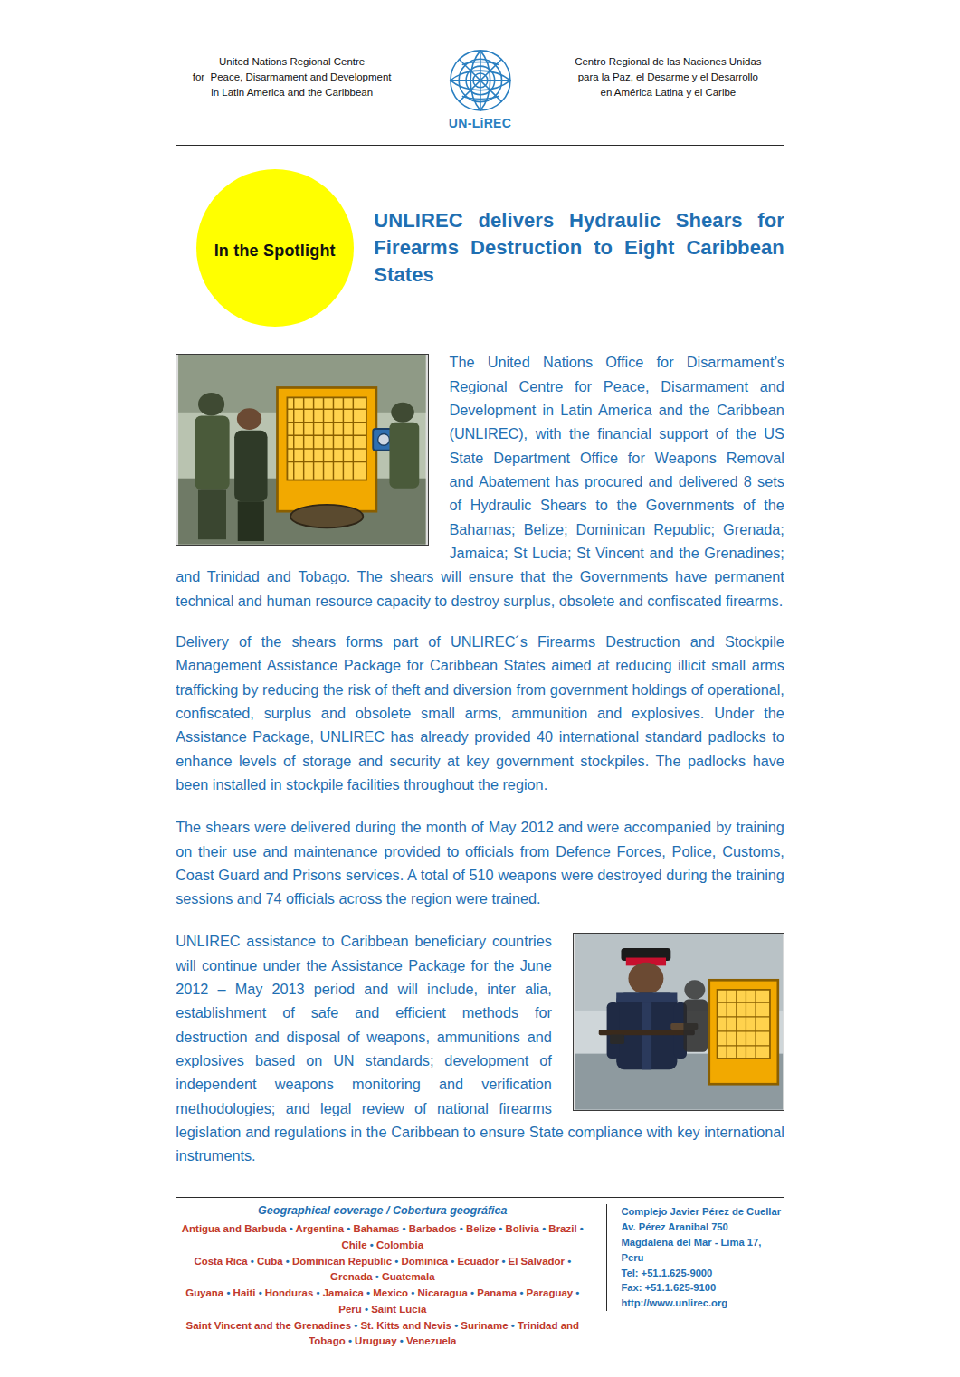United Nations Regional Centre
for Peace, Disarmament and Development
in Latin America and the Caribbean
UN-LiREC
Centro Regional de las Naciones Unidas
para la Paz, el Desarme y el Desarrollo
en América Latina y el Caribe
In the Spotlight
UNLIREC delivers Hydraulic Shears for Firearms Destruction to Eight Caribbean States
The United Nations Office for Disarmament’s Regional Centre for Peace, Disarmament and Development in Latin America and the Caribbean (UNLIREC), with the financial support of the US State Department Office for Weapons Removal and Abatement has procured and delivered 8 sets of Hydraulic Shears to the Governments of the Bahamas; Belize; Dominican Republic; Grenada; Jamaica; St Lucia; St Vincent and the Grenadines; and Trinidad and Tobago. The shears will ensure that the Governments have permanent technical and human resource capacity to destroy surplus, obsolete and confiscated firearms.
Delivery of the shears forms part of UNLIREC´s Firearms Destruction and Stockpile Management Assistance Package for Caribbean States aimed at reducing illicit small arms trafficking by reducing the risk of theft and diversion from government holdings of operational, confiscated, surplus and obsolete small arms, ammunition and explosives. Under the Assistance Package, UNLIREC has already provided 40 international standard padlocks to enhance levels of storage and security at key government stockpiles. The padlocks have been installed in stockpile facilities throughout the region.
The shears were delivered during the month of May 2012 and were accompanied by training on their use and maintenance provided to officials from Defence Forces, Police, Customs, Coast Guard and Prisons services. A total of 510 weapons were destroyed during the training sessions and 74 officials across the region were trained.
UNLIREC assistance to Caribbean beneficiary countries will continue under the Assistance Package for the June 2012 – May 2013 period and will include, inter alia, establishment of safe and efficient methods for destruction and disposal of weapons, ammunitions and explosives based on UN standards; development of independent weapons monitoring and verification methodologies; and legal review of national firearms legislation and regulations in the Caribbean to ensure State compliance with key international instruments.
Geographical coverage / Cobertura geográfica
Antigua and Barbuda • Argentina • Bahamas • Barbados • Belize • Bolivia • Brazil • Chile • Colombia
Costa Rica • Cuba • Dominican Republic • Dominica • Ecuador • El Salvador • Grenada • Guatemala
Guyana • Haiti • Honduras • Jamaica • Mexico • Nicaragua • Panama • Paraguay • Peru • Saint Lucia
Saint Vincent and the Grenadines • St. Kitts and Nevis • Suriname • Trinidad and Tobago • Uruguay • Venezuela
Complejo Javier Pérez de Cuellar
Av. Pérez Aranibal 750
Magdalena del Mar - Lima 17, Peru
Tel: +51.1.625-9000
Fax: +51.1.625-9100
http://www.unlirec.org